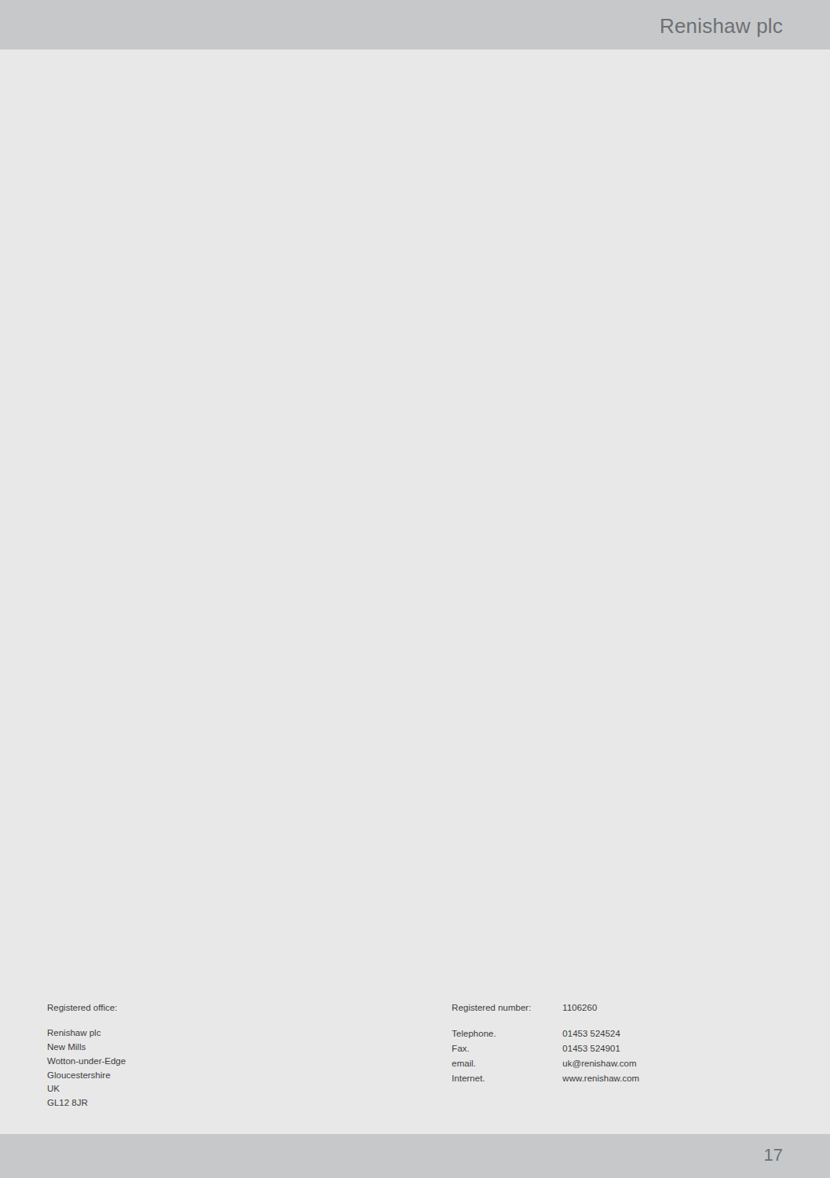Renishaw plc
Registered office:
Renishaw plc
New Mills
Wotton-under-Edge
Gloucestershire
UK
GL12 8JR
| Registered number: | 1106260 |
| Telephone. | 01453 524524 |
| Fax. | 01453 524901 |
| email. | uk@renishaw.com |
| Internet. | www.renishaw.com |
17